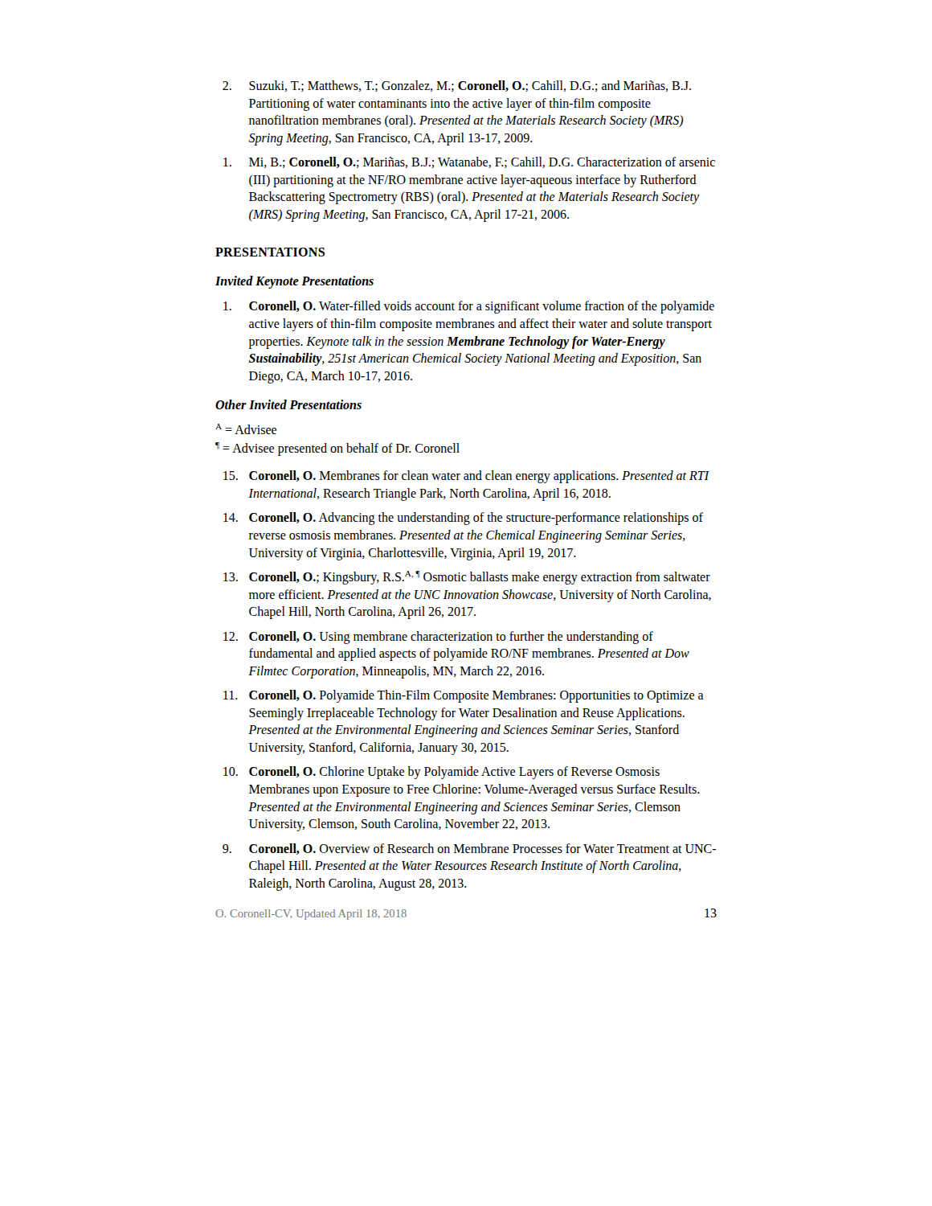2. Suzuki, T.; Matthews, T.; Gonzalez, M.; Coronell, O.; Cahill, D.G.; and Mariñas, B.J. Partitioning of water contaminants into the active layer of thin-film composite nanofiltration membranes (oral). Presented at the Materials Research Society (MRS) Spring Meeting, San Francisco, CA, April 13-17, 2009.
1. Mi, B.; Coronell, O.; Mariñas, B.J.; Watanabe, F.; Cahill, D.G. Characterization of arsenic (III) partitioning at the NF/RO membrane active layer-aqueous interface by Rutherford Backscattering Spectrometry (RBS) (oral). Presented at the Materials Research Society (MRS) Spring Meeting, San Francisco, CA, April 17-21, 2006.
PRESENTATIONS
Invited Keynote Presentations
1. Coronell, O. Water-filled voids account for a significant volume fraction of the polyamide active layers of thin-film composite membranes and affect their water and solute transport properties. Keynote talk in the session Membrane Technology for Water-Energy Sustainability, 251st American Chemical Society National Meeting and Exposition, San Diego, CA, March 10-17, 2016.
Other Invited Presentations
A = Advisee
¶ = Advisee presented on behalf of Dr. Coronell
15. Coronell, O. Membranes for clean water and clean energy applications. Presented at RTI International, Research Triangle Park, North Carolina, April 16, 2018.
14. Coronell, O. Advancing the understanding of the structure-performance relationships of reverse osmosis membranes. Presented at the Chemical Engineering Seminar Series, University of Virginia, Charlottesville, Virginia, April 19, 2017.
13. Coronell, O.; Kingsbury, R.S.A, ¶ Osmotic ballasts make energy extraction from saltwater more efficient. Presented at the UNC Innovation Showcase, University of North Carolina, Chapel Hill, North Carolina, April 26, 2017.
12. Coronell, O. Using membrane characterization to further the understanding of fundamental and applied aspects of polyamide RO/NF membranes. Presented at Dow Filmtec Corporation, Minneapolis, MN, March 22, 2016.
11. Coronell, O. Polyamide Thin-Film Composite Membranes: Opportunities to Optimize a Seemingly Irreplaceable Technology for Water Desalination and Reuse Applications. Presented at the Environmental Engineering and Sciences Seminar Series, Stanford University, Stanford, California, January 30, 2015.
10. Coronell, O. Chlorine Uptake by Polyamide Active Layers of Reverse Osmosis Membranes upon Exposure to Free Chlorine: Volume-Averaged versus Surface Results. Presented at the Environmental Engineering and Sciences Seminar Series, Clemson University, Clemson, South Carolina, November 22, 2013.
9. Coronell, O. Overview of Research on Membrane Processes for Water Treatment at UNC-Chapel Hill. Presented at the Water Resources Research Institute of North Carolina, Raleigh, North Carolina, August 28, 2013.
O. Coronell-CV, Updated April 18, 2018 13